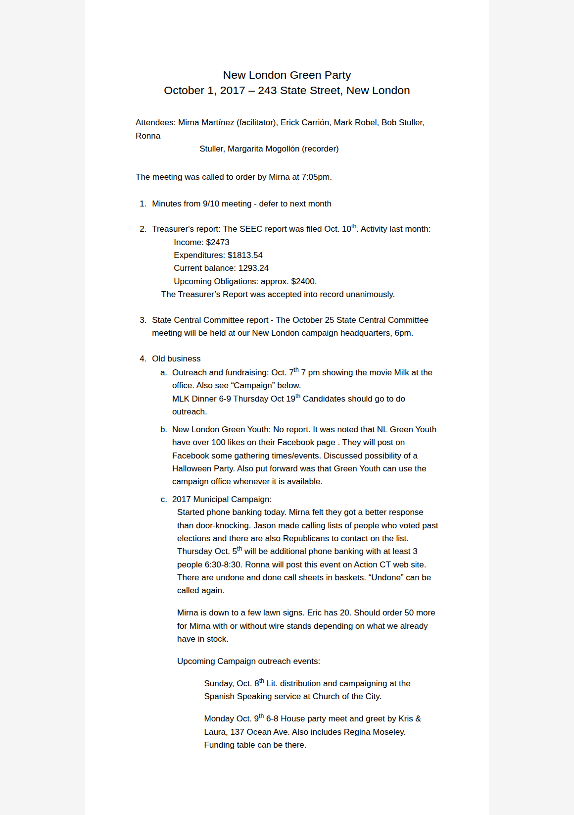New London Green Party
October 1, 2017 – 243 State Street, New London
Attendees: Mirna Martínez (facilitator), Erick Carrión, Mark Robel, Bob Stuller, Ronna Stuller, Margarita Mogollón (recorder)
The meeting was called to order by Mirna at 7:05pm.
Minutes from 9/10 meeting - defer to next month
Treasurer's report: The SEEC report was filed Oct. 10th. Activity last month:
Income: $2473
Expenditures: $1813.54
Current balance: 1293.24
Upcoming Obligations: approx. $2400.
The Treasurer’s Report was accepted into record unanimously.
State Central Committee report - The October 25 State Central Committee meeting will be held at our New London campaign headquarters, 6pm.
Old business
Outreach and fundraising: Oct. 7th 7 pm showing the movie Milk at the office. Also see “Campaign” below.
MLK Dinner 6-9 Thursday Oct 19th Candidates should go to do outreach.
New London Green Youth: No report. It was noted that NL Green Youth have over 100 likes on their Facebook page . They will post on Facebook some gathering times/events. Discussed possibility of a Halloween Party. Also put forward was that Green Youth can use the campaign office whenever it is available.
2017 Municipal Campaign:
Started phone banking today. Mirna felt they got a better response than door-knocking. Jason made calling lists of people who voted past elections and there are also Republicans to contact on the list. Thursday Oct. 5th will be additional phone banking with at least 3 people 6:30-8:30. Ronna will post this event on Action CT web site. There are undone and done call sheets in baskets. “Undone” can be called again.
Mirna is down to a few lawn signs. Eric has 20. Should order 50 more for Mirna with or without wire stands depending on what we already have in stock.
Upcoming Campaign outreach events:
Sunday, Oct. 8th Lit. distribution and campaigning at the Spanish Speaking service at Church of the City.
Monday Oct. 9th 6-8 House party meet and greet by Kris & Laura, 137 Ocean Ave. Also includes Regina Moseley. Funding table can be there.